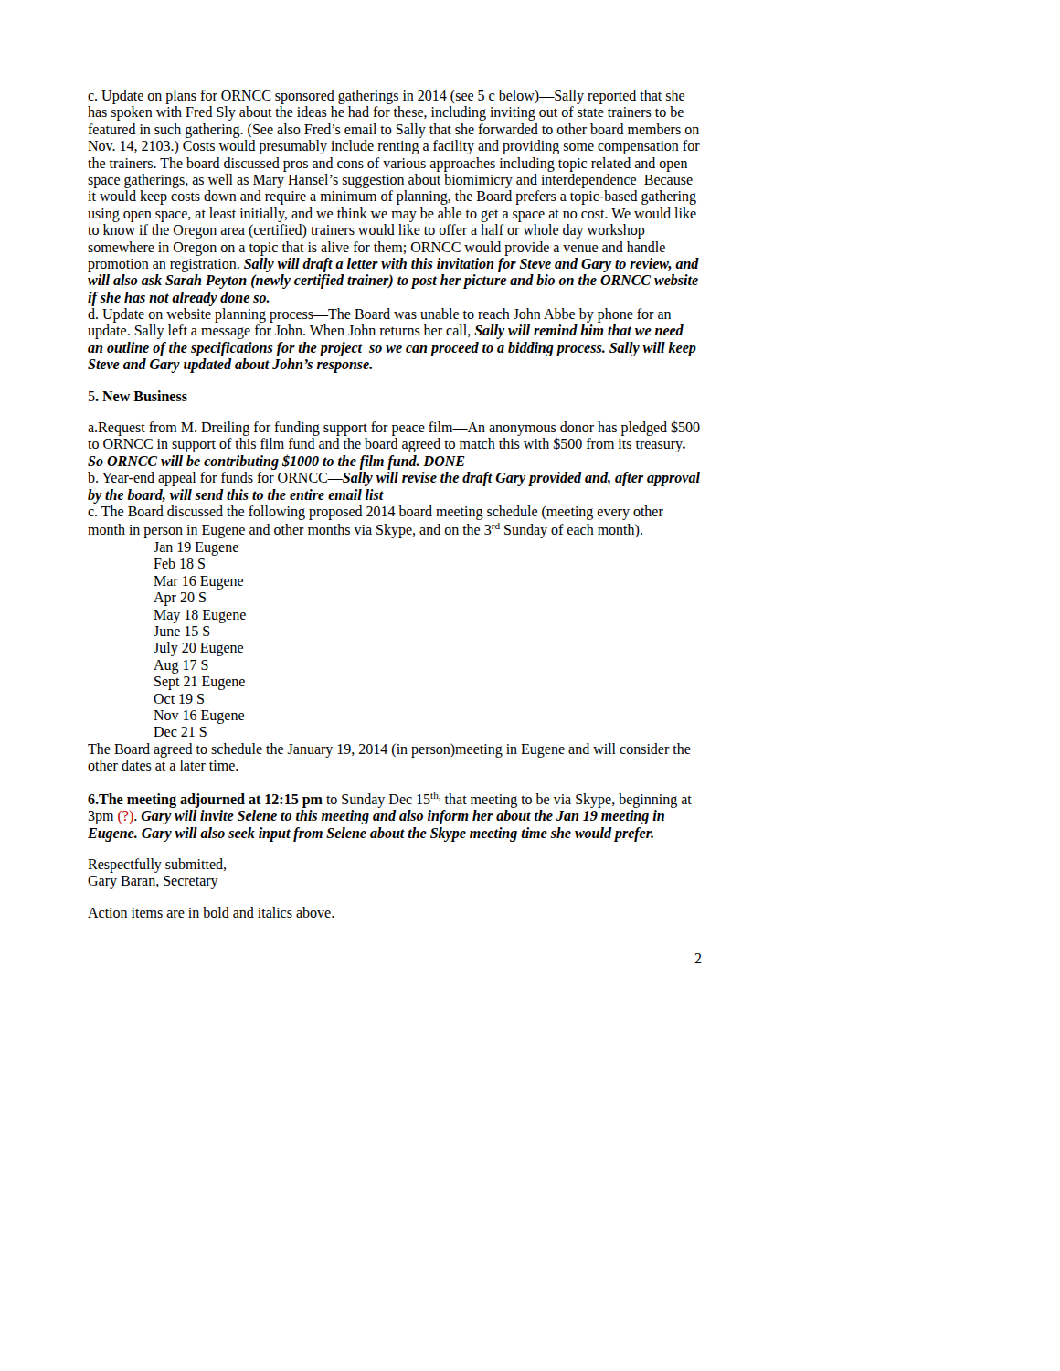c. Update on plans for ORNCC sponsored gatherings in 2014 (see 5 c below)—Sally reported that she has spoken with Fred Sly about the ideas he had for these, including inviting out of state trainers to be featured in such gathering. (See also Fred’s email to Sally that she forwarded to other board members on Nov. 14, 2103.) Costs would presumably include renting a facility and providing some compensation for the trainers. The board discussed pros and cons of various approaches including topic related and open space gatherings, as well as Mary Hansel’s suggestion about biomimicry and interdependence Because it would keep costs down and require a minimum of planning, the Board prefers a topic-based gathering using open space, at least initially, and we think we may be able to get a space at no cost. We would like to know if the Oregon area (certified) trainers would like to offer a half or whole day workshop somewhere in Oregon on a topic that is alive for them; ORNCC would provide a venue and handle promotion an registration. Sally will draft a letter with this invitation for Steve and Gary to review, and will also ask Sarah Peyton (newly certified trainer) to post her picture and bio on the ORNCC website if she has not already done so.
d. Update on website planning process—The Board was unable to reach John Abbe by phone for an update. Sally left a message for John. When John returns her call, Sally will remind him that we need an outline of the specifications for the project so we can proceed to a bidding process. Sally will keep Steve and Gary updated about John’s response.
5. New Business
a.Request from M. Dreiling for funding support for peace film—An anonymous donor has pledged $500 to ORNCC in support of this film fund and the board agreed to match this with $500 from its treasury. So ORNCC will be contributing $1000 to the film fund. DONE
b. Year-end appeal for funds for ORNCC—Sally will revise the draft Gary provided and, after approval by the board, will send this to the entire email list
c. The Board discussed the following proposed 2014 board meeting schedule (meeting every other month in person in Eugene and other months via Skype, and on the 3rd Sunday of each month).
Jan 19 Eugene
Feb 18 S
Mar 16 Eugene
Apr 20 S
May 18 Eugene
June 15 S
July 20 Eugene
Aug 17 S
Sept 21 Eugene
Oct 19 S
Nov 16 Eugene
Dec 21 S
The Board agreed to schedule the January 19, 2014 (in person)meeting in Eugene and will consider the other dates at a later time.
6.The meeting adjourned at 12:15 pm to Sunday Dec 15th, that meeting to be via Skype, beginning at 3pm (?). Gary will invite Selene to this meeting and also inform her about the Jan 19 meeting in Eugene. Gary will also seek input from Selene about the Skype meeting time she would prefer.
Respectfully submitted,
Gary Baran, Secretary
Action items are in bold and italics above.
2